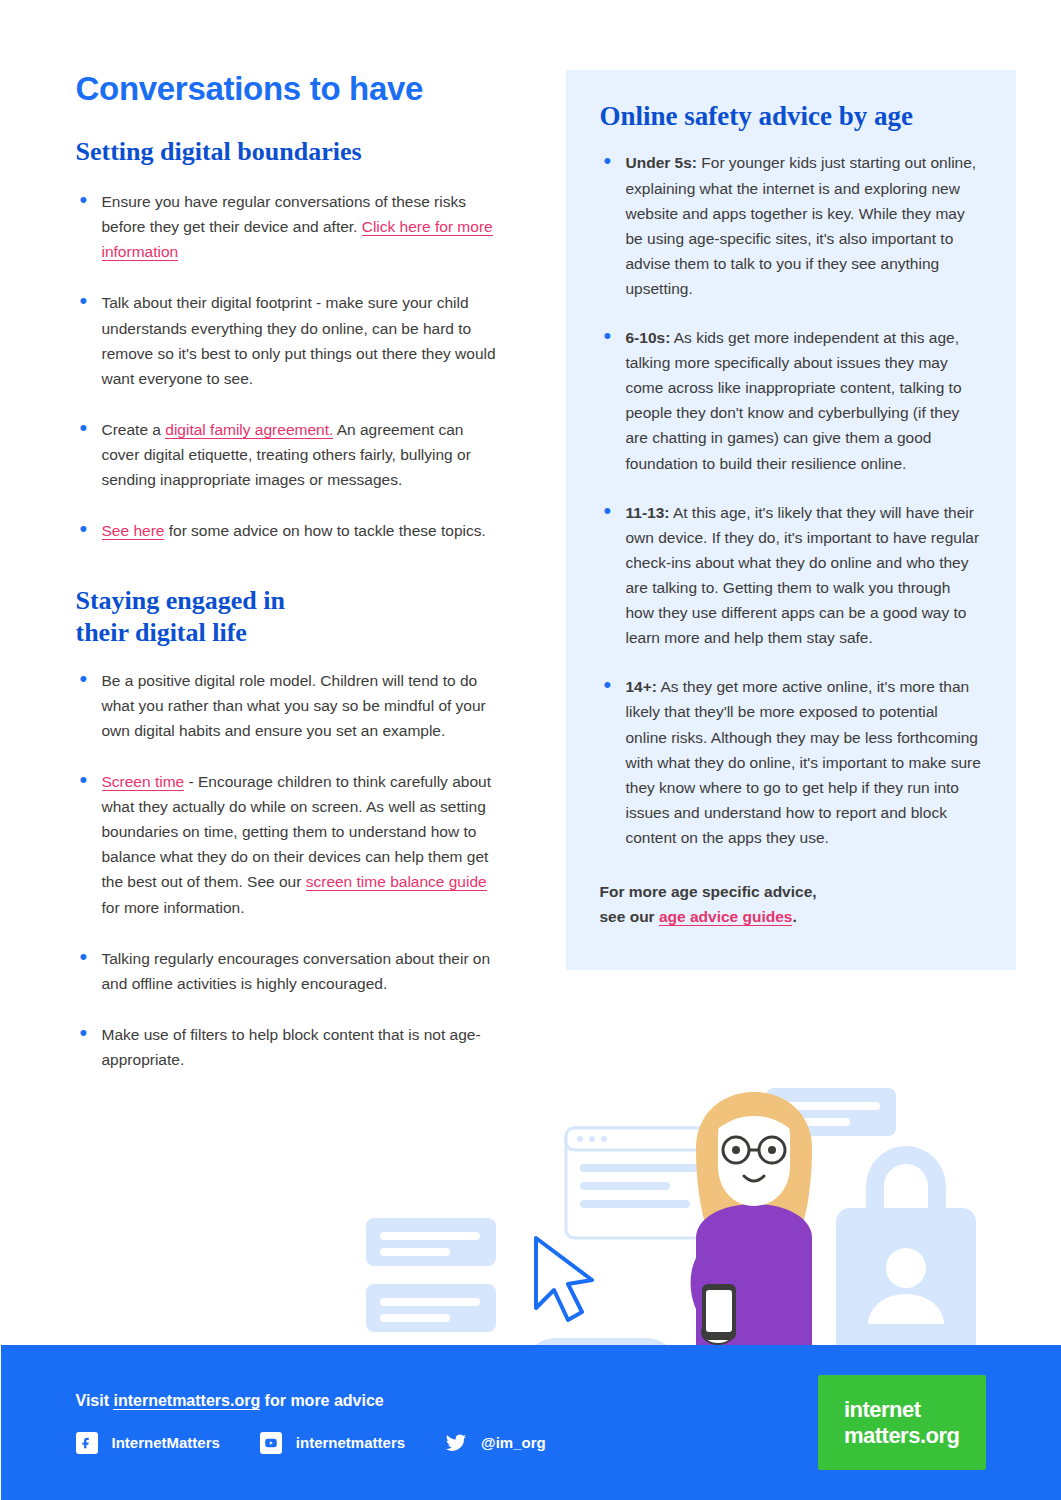Conversations to have
Setting digital boundaries
Ensure you have regular conversations of these risks before they get their device and after. Click here for more information
Talk about their digital footprint - make sure your child understands everything they do online, can be hard to remove so it's best to only put things out there they would want everyone to see.
Create a digital family agreement. An agreement can cover digital etiquette, treating others fairly, bullying or sending inappropriate images or messages.
See here for some advice on how to tackle these topics.
Staying engaged in
their digital life
Be a positive digital role model. Children will tend to do what you rather than what you say so be mindful of your own digital habits and ensure you set an example.
Screen time - Encourage children to think carefully about what they actually do while on screen. As well as setting boundaries on time, getting them to understand how to balance what they do on their devices can help them get the best out of them. See our screen time balance guide for more information.
Talking regularly encourages conversation about their on and offline activities is highly encouraged.
Make use of filters to help block content that is not age-appropriate.
Online safety advice by age
Under 5s: For younger kids just starting out online, explaining what the internet is and exploring new website and apps together is key. While they may be using age-specific sites, it's also important to advise them to talk to you if they see anything upsetting.
6-10s: As kids get more independent at this age, talking more specifically about issues they may come across like inappropriate content, talking to people they don't know and cyberbullying (if they are chatting in games) can give them a good foundation to build their resilience online.
11-13: At this age, it's likely that they will have their own device. If they do, it's important to have regular check-ins about what they do online and who they are talking to. Getting them to walk you through how they use different apps can be a good way to learn more and help them stay safe.
14+: As they get more active online, it's more than likely that they'll be more exposed to potential online risks. Although they may be less forthcoming with what they do online, it's important to make sure they know where to go to get help if they run into issues and understand how to report and block content on the apps they use.
For more age specific advice,
see our age advice guides.
Visit internetmatters.org for more advice
InternetMatters internetmatters @im_org
internet
matters. org